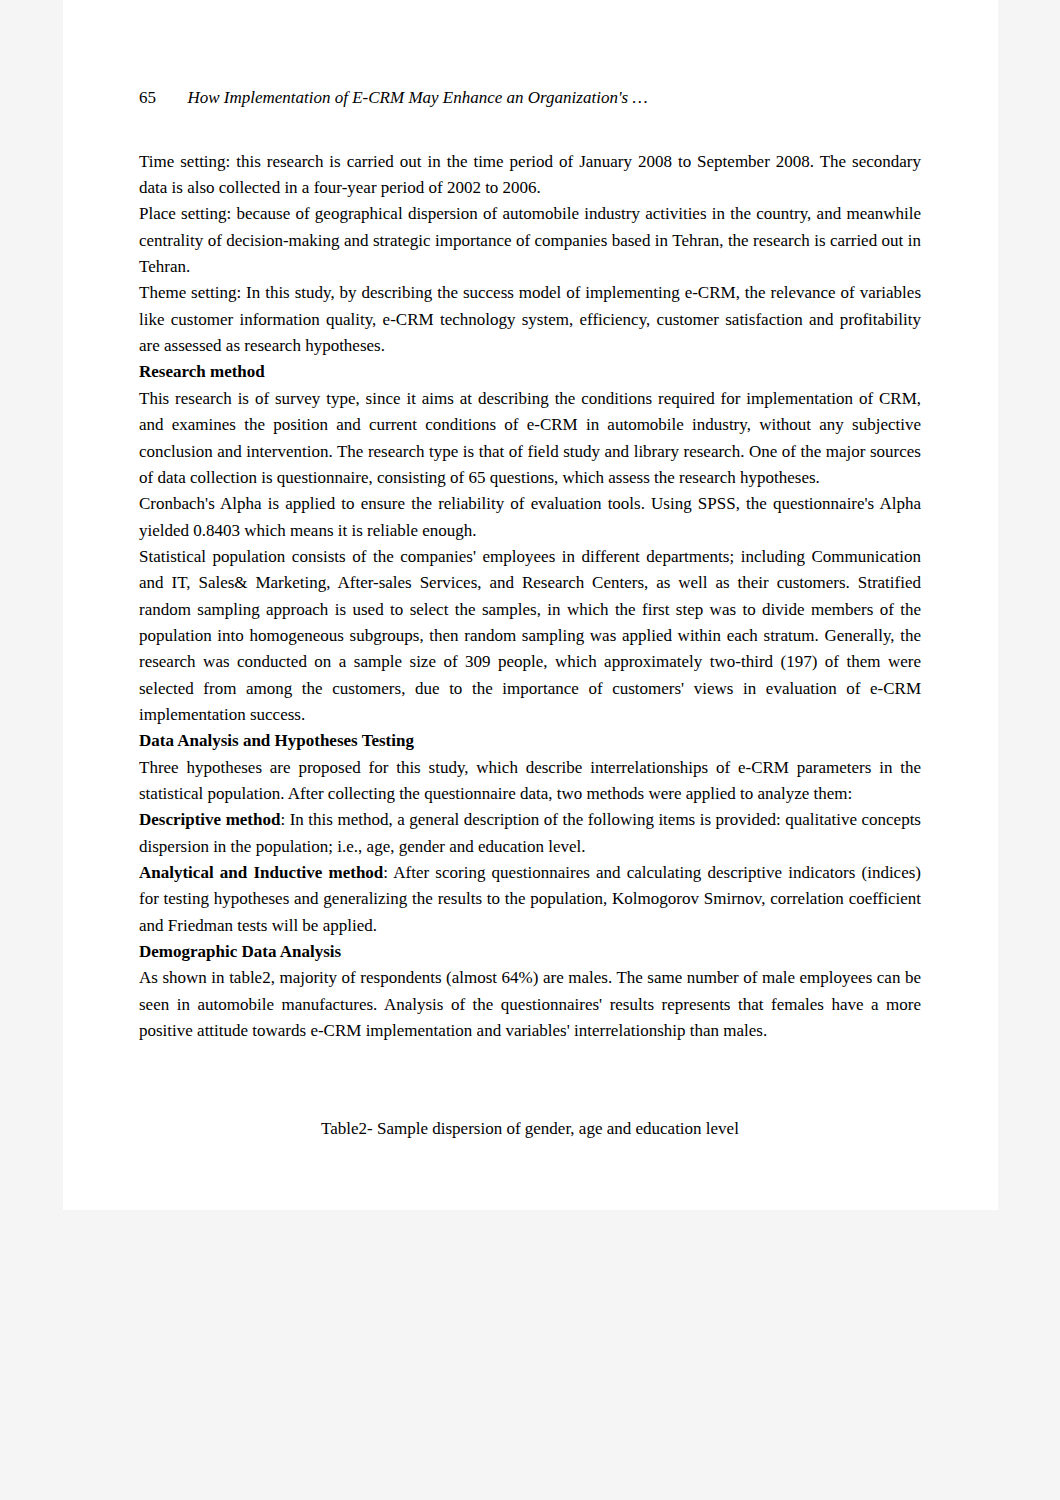65 How Implementation of E-CRM May Enhance an Organization's …
Time setting: this research is carried out in the time period of January 2008 to September 2008. The secondary data is also collected in a four-year period of 2002 to 2006.
Place setting: because of geographical dispersion of automobile industry activities in the country, and meanwhile centrality of decision-making and strategic importance of companies based in Tehran, the research is carried out in Tehran.
Theme setting: In this study, by describing the success model of implementing e-CRM, the relevance of variables like customer information quality, e-CRM technology system, efficiency, customer satisfaction and profitability are assessed as research hypotheses.
Research method
This research is of survey type, since it aims at describing the conditions required for implementation of CRM, and examines the position and current conditions of e-CRM in automobile industry, without any subjective conclusion and intervention. The research type is that of field study and library research. One of the major sources of data collection is questionnaire, consisting of 65 questions, which assess the research hypotheses.
Cronbach's Alpha is applied to ensure the reliability of evaluation tools. Using SPSS, the questionnaire's Alpha yielded 0.8403 which means it is reliable enough.
Statistical population consists of the companies' employees in different departments; including Communication and IT, Sales& Marketing, After-sales Services, and Research Centers, as well as their customers. Stratified random sampling approach is used to select the samples, in which the first step was to divide members of the population into homogeneous subgroups, then random sampling was applied within each stratum. Generally, the research was conducted on a sample size of 309 people, which approximately two-third (197) of them were selected from among the customers, due to the importance of customers' views in evaluation of e-CRM implementation success.
Data Analysis and Hypotheses Testing
Three hypotheses are proposed for this study, which describe interrelationships of e-CRM parameters in the statistical population. After collecting the questionnaire data, two methods were applied to analyze them:
Descriptive method: In this method, a general description of the following items is provided: qualitative concepts dispersion in the population; i.e., age, gender and education level.
Analytical and Inductive method: After scoring questionnaires and calculating descriptive indicators (indices) for testing hypotheses and generalizing the results to the population, Kolmogorov Smirnov, correlation coefficient and Friedman tests will be applied.
Demographic Data Analysis
As shown in table2, majority of respondents (almost 64%) are males. The same number of male employees can be seen in automobile manufactures. Analysis of the questionnaires' results represents that females have a more positive attitude towards e-CRM implementation and variables' interrelationship than males.
Table2- Sample dispersion of gender, age and education level